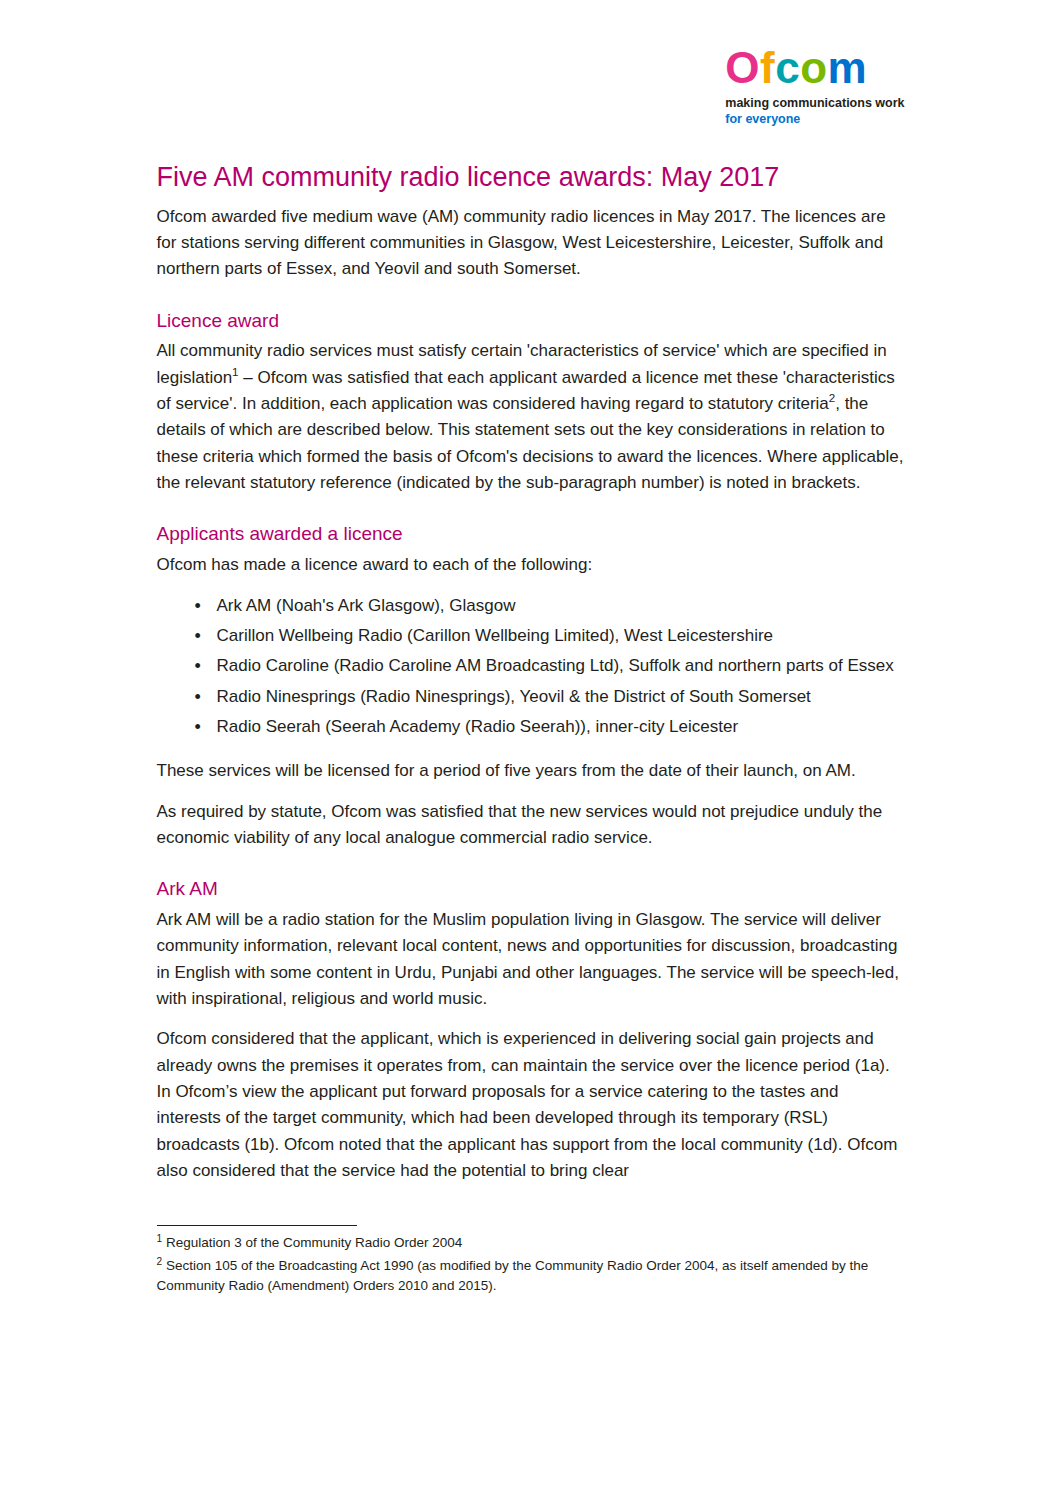Ofcom
making communications work
for everyone
Five AM community radio licence awards: May 2017
Ofcom awarded five medium wave (AM) community radio licences in May 2017. The licences are for stations serving different communities in Glasgow, West Leicestershire, Leicester, Suffolk and northern parts of Essex, and Yeovil and south Somerset.
Licence award
All community radio services must satisfy certain 'characteristics of service' which are specified in legislation1 – Ofcom was satisfied that each applicant awarded a licence met these 'characteristics of service'. In addition, each application was considered having regard to statutory criteria2, the details of which are described below. This statement sets out the key considerations in relation to these criteria which formed the basis of Ofcom's decisions to award the licences. Where applicable, the relevant statutory reference (indicated by the sub-paragraph number) is noted in brackets.
Applicants awarded a licence
Ofcom has made a licence award to each of the following:
Ark AM (Noah's Ark Glasgow), Glasgow
Carillon Wellbeing Radio (Carillon Wellbeing Limited), West Leicestershire
Radio Caroline (Radio Caroline AM Broadcasting Ltd), Suffolk and northern parts of Essex
Radio Ninesprings (Radio Ninesprings), Yeovil & the District of South Somerset
Radio Seerah (Seerah Academy (Radio Seerah)), inner-city Leicester
These services will be licensed for a period of five years from the date of their launch, on AM.
As required by statute, Ofcom was satisfied that the new services would not prejudice unduly the economic viability of any local analogue commercial radio service.
Ark AM
Ark AM will be a radio station for the Muslim population living in Glasgow. The service will deliver community information, relevant local content, news and opportunities for discussion, broadcasting in English with some content in Urdu, Punjabi and other languages. The service will be speech-led, with inspirational, religious and world music.
Ofcom considered that the applicant, which is experienced in delivering social gain projects and already owns the premises it operates from, can maintain the service over the licence period (1a). In Ofcom’s view the applicant put forward proposals for a service catering to the tastes and interests of the target community, which had been developed through its temporary (RSL) broadcasts (1b). Ofcom noted that the applicant has support from the local community (1d). Ofcom also considered that the service had the potential to bring clear
1 Regulation 3 of the Community Radio Order 2004
2 Section 105 of the Broadcasting Act 1990 (as modified by the Community Radio Order 2004, as itself amended by the Community Radio (Amendment) Orders 2010 and 2015).